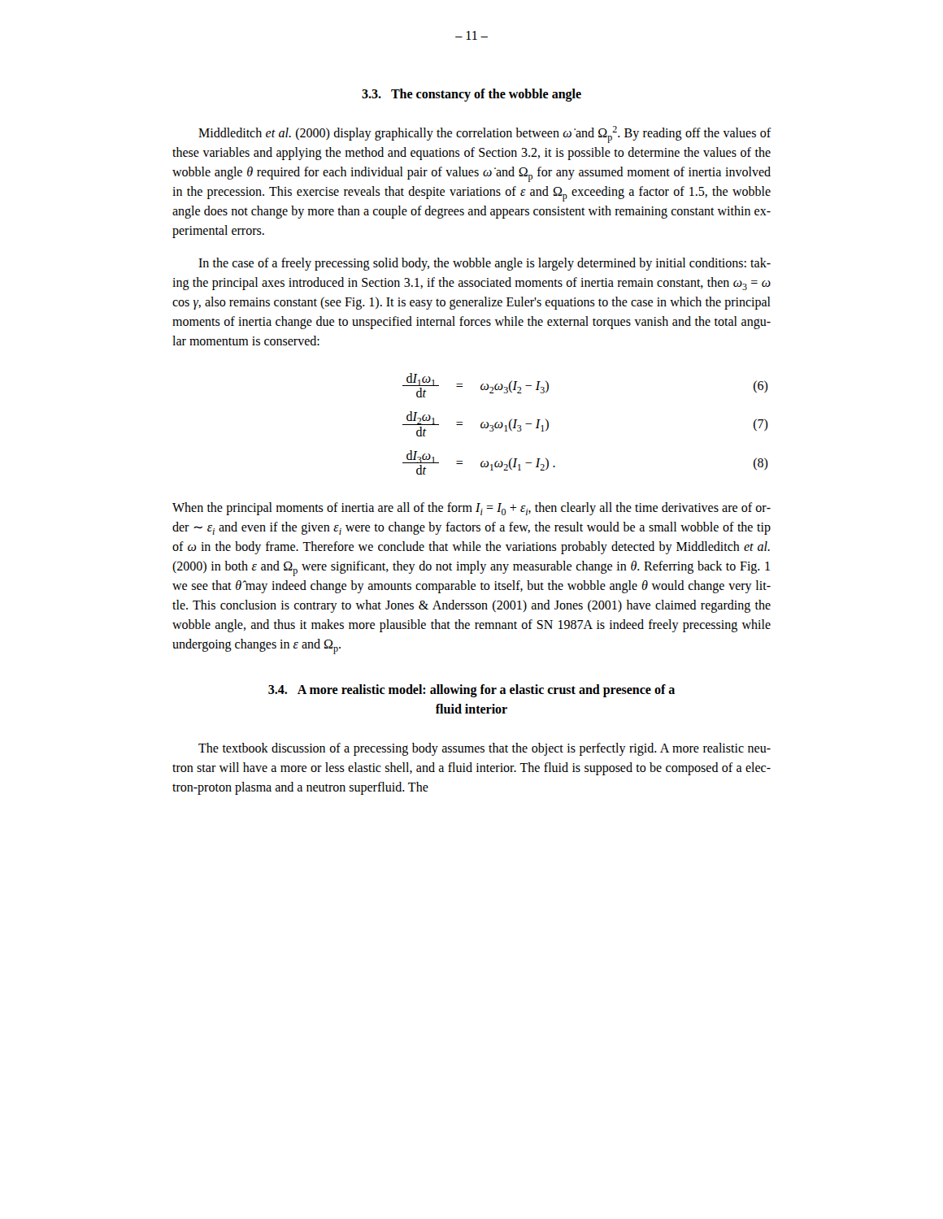– 11 –
3.3. The constancy of the wobble angle
Middleditch et al. (2000) display graphically the correlation between ω̇ and Ωp2. By reading off the values of these variables and applying the method and equations of Section 3.2, it is possible to determine the values of the wobble angle θ required for each individual pair of values ω̇ and Ωp for any assumed moment of inertia involved in the precession. This exercise reveals that despite variations of ε and Ωp exceeding a factor of 1.5, the wobble angle does not change by more than a couple of degrees and appears consistent with remaining constant within experimental errors.
In the case of a freely precessing solid body, the wobble angle is largely determined by initial conditions: taking the principal axes introduced in Section 3.1, if the associated moments of inertia remain constant, then ω3 = ω cos γ, also remains constant (see Fig. 1). It is easy to generalize Euler's equations to the case in which the principal moments of inertia change due to unspecified internal forces while the external torques vanish and the total angular momentum is conserved:
| d I 1 ω 1 d t | = | ω 2 ω 3 ( I 2 − I 3 ) | (6) |
| d I 2 ω 1 d t | = | ω 3 ω 1 ( I 3 − I 1 ) | (7) |
| d I 3 ω 1 d t | = | ω 1 ω 2 ( I 1 − I 2 ) . | (8) |
When the principal moments of inertia are all of the form Ii = I0 + εi, then clearly all the time derivatives are of order ∼ εi and even if the given εi were to change by factors of a few, the result would be a small wobble of the tip of ω in the body frame. Therefore we conclude that while the variations probably detected by Middleditch et al. (2000) in both ε and Ωp were significant, they do not imply any measurable change in θ. Referring back to Fig. 1 we see that θ̂ may indeed change by amounts comparable to itself, but the wobble angle θ would change very little. This conclusion is contrary to what Jones & Andersson (2001) and Jones (2001) have claimed regarding the wobble angle, and thus it makes more plausible that the remnant of SN 1987A is indeed freely precessing while undergoing changes in ε and Ωp.
3.4. A more realistic model: allowing for a elastic crust and presence of a
fluid interior
The textbook discussion of a precessing body assumes that the object is perfectly rigid. A more realistic neutron star will have a more or less elastic shell, and a fluid interior. The fluid is supposed to be composed of a electron-proton plasma and a neutron superfluid. The